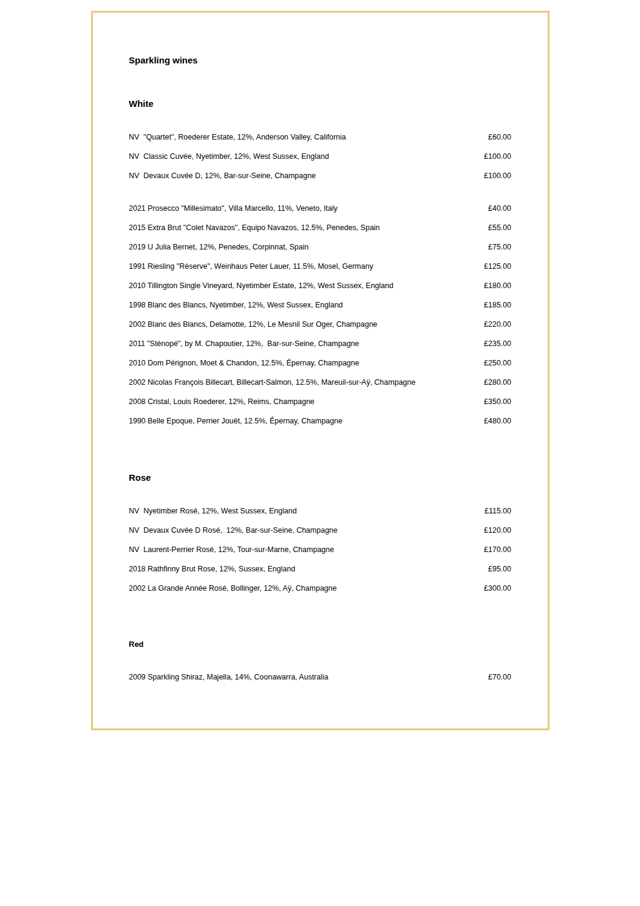Sparkling wines
White
| NV "Quartet", Roederer Estate, 12%, Anderson Valley, California | £60.00 |
| NV Classic Cuvée, Nyetimber, 12%, West Sussex, England | £100.00 |
| NV Devaux Cuvée D, 12%, Bar-sur-Seine, Champagne | £100.00 |
| 2021 Prosecco "Millesimato", Villa Marcello, 11%, Veneto, Italy | £40.00 |
| 2015 Extra Brut "Colet Navazos", Equipo Navazos, 12.5%, Penedes, Spain | £55.00 |
| 2019 U Julia Bernet, 12%, Penedes, Corpinnat, Spain | £75.00 |
| 1991 Riesling "Réserve", Weinhaus Peter Lauer, 11.5%, Mosel, Germany | £125.00 |
| 2010 Tillington Single Vineyard, Nyetimber Estate, 12%, West Sussex, England | £180.00 |
| 1998 Blanc des Blancs, Nyetimber, 12%, West Sussex, England | £185.00 |
| 2002 Blanc des Blancs, Delamotte, 12%, Le Mesnil Sur Oger, Champagne | £220.00 |
| 2011 "Sténopé", by M. Chapoutier, 12%, Bar-sur-Seine, Champagne | £235.00 |
| 2010 Dom Pérignon, Moet & Chandon, 12.5%, Épernay, Champagne | £250.00 |
| 2002 Nicolas François Billecart, Billecart-Salmon, 12.5%, Mareuil-sur-Aÿ, Champagne | £280.00 |
| 2008 Cristal, Louis Roederer, 12%, Reims, Champagne | £350.00 |
| 1990 Belle Epoque, Perrier Jouët, 12.5%, Épernay, Champagne | £480.00 |
Rose
| NV Nyetimber Rosé, 12%, West Sussex, England | £115.00 |
| NV Devaux Cuvée D Rosé, 12%, Bar-sur-Seine, Champagne | £120.00 |
| NV Laurent-Perrier Rosé, 12%, Tour-sur-Marne, Champagne | £170.00 |
| 2018 Rathfinny Brut Rose, 12%, Sussex, England | £95.00 |
| 2002 La Grande Année Rosé, Bollinger, 12%, Aÿ, Champagne | £300.00 |
Red
| 2009 Sparkling Shiraz, Majella, 14%, Coonawarra, Australia | £70.00 |